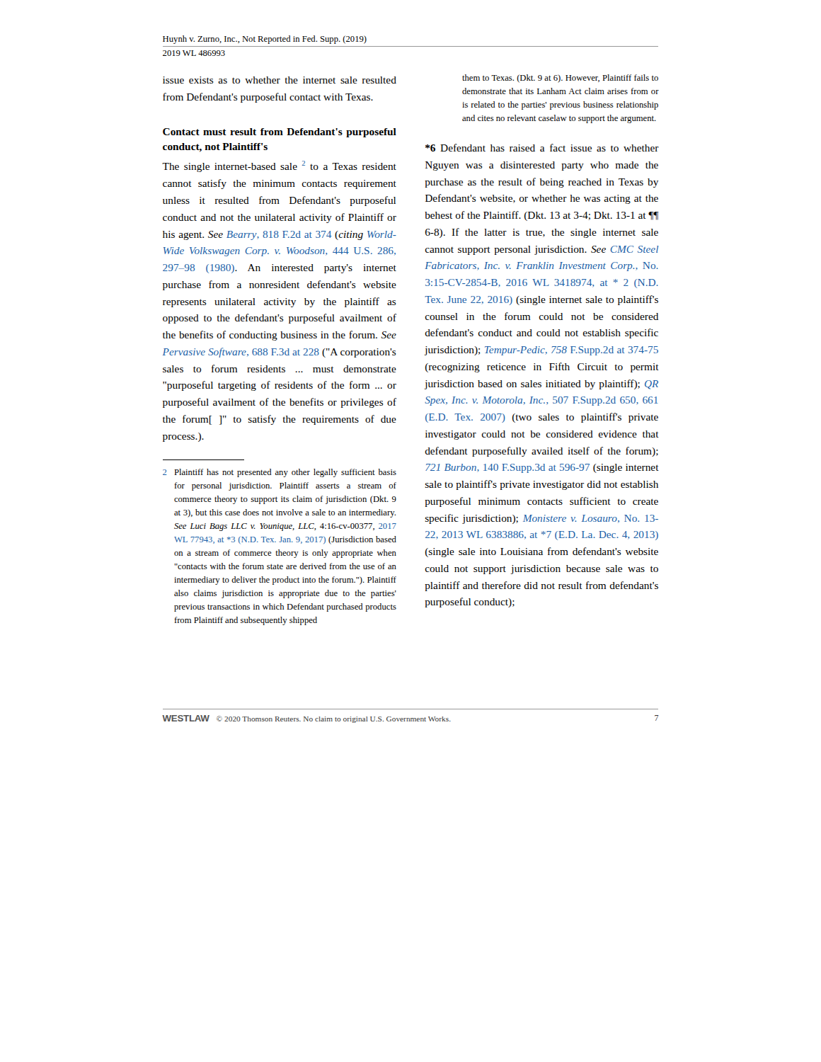Huynh v. Zurno, Inc., Not Reported in Fed. Supp. (2019)
2019 WL 486993
issue exists as to whether the internet sale resulted from Defendant's purposeful contact with Texas.
Contact must result from Defendant's purposeful conduct, not Plaintiff's
The single internet-based sale 2 to a Texas resident cannot satisfy the minimum contacts requirement unless it resulted from Defendant's purposeful conduct and not the unilateral activity of Plaintiff or his agent. See Bearry, 818 F.2d at 374 (citing World-Wide Volkswagen Corp. v. Woodson, 444 U.S. 286, 297–98 (1980). An interested party's internet purchase from a nonresident defendant's website represents unilateral activity by the plaintiff as opposed to the defendant's purposeful availment of the benefits of conducting business in the forum. See Pervasive Software, 688 F.3d at 228 ("A corporation's sales to forum residents ... must demonstrate "purposeful targeting of residents of the form ... or purposeful availment of the benefits or privileges of the forum[ ]" to satisfy the requirements of due process.).
2
Plaintiff has not presented any other legally sufficient basis for personal jurisdiction. Plaintiff asserts a stream of commerce theory to support its claim of jurisdiction (Dkt. 9 at 3), but this case does not involve a sale to an intermediary. See Luci Bags LLC v. Younique, LLC, 4:16-cv-00377, 2017 WL 77943, at *3 (N.D. Tex. Jan. 9, 2017) (Jurisdiction based on a stream of commerce theory is only appropriate when "contacts with the forum state are derived from the use of an intermediary to deliver the product into the forum."). Plaintiff also claims jurisdiction is appropriate due to the parties' previous transactions in which Defendant purchased products from Plaintiff and subsequently shipped
them to Texas. (Dkt. 9 at 6). However, Plaintiff fails to demonstrate that its Lanham Act claim arises from or is related to the parties' previous business relationship and cites no relevant caselaw to support the argument.
*6 Defendant has raised a fact issue as to whether Nguyen was a disinterested party who made the purchase as the result of being reached in Texas by Defendant's website, or whether he was acting at the behest of the Plaintiff. (Dkt. 13 at 3-4; Dkt. 13-1 at ¶¶ 6-8). If the latter is true, the single internet sale cannot support personal jurisdiction. See CMC Steel Fabricators, Inc. v. Franklin Investment Corp., No. 3:15-CV-2854-B, 2016 WL 3418974, at * 2 (N.D. Tex. June 22, 2016) (single internet sale to plaintiff's counsel in the forum could not be considered defendant's conduct and could not establish specific jurisdiction); Tempur-Pedic, 758 F.Supp.2d at 374-75 (recognizing reticence in Fifth Circuit to permit jurisdiction based on sales initiated by plaintiff); QR Spex, Inc. v. Motorola, Inc., 507 F.Supp.2d 650, 661 (E.D. Tex. 2007) (two sales to plaintiff's private investigator could not be considered evidence that defendant purposefully availed itself of the forum); 721 Burbon, 140 F.Supp.3d at 596-97 (single internet sale to plaintiff's private investigator did not establish purposeful minimum contacts sufficient to create specific jurisdiction); Monistere v. Losauro, No. 13-22, 2013 WL 6383886, at *7 (E.D. La. Dec. 4, 2013) (single sale into Louisiana from defendant's website could not support jurisdiction because sale was to plaintiff and therefore did not result from defendant's purposeful conduct);
WESTLAW © 2020 Thomson Reuters. No claim to original U.S. Government Works. 7